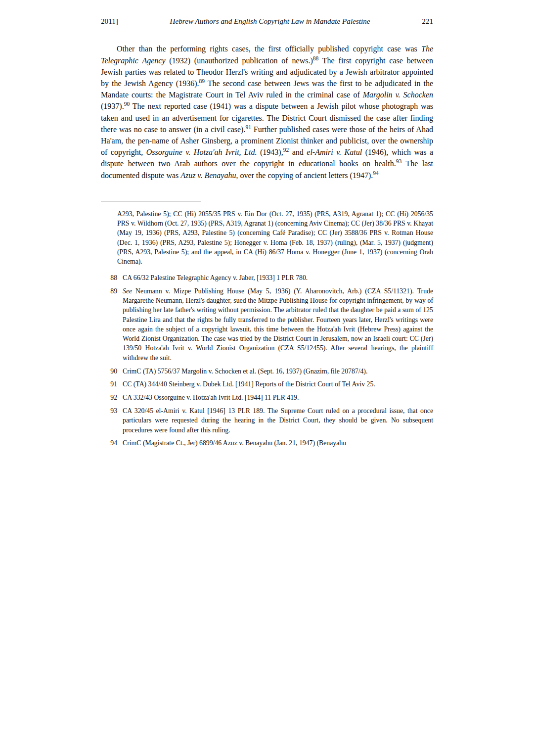2011] Hebrew Authors and English Copyright Law in Mandate Palestine 221
Other than the performing rights cases, the first officially published copyright case was The Telegraphic Agency (1932) (unauthorized publication of news.)88 The first copyright case between Jewish parties was related to Theodor Herzl's writing and adjudicated by a Jewish arbitrator appointed by the Jewish Agency (1936).89 The second case between Jews was the first to be adjudicated in the Mandate courts: the Magistrate Court in Tel Aviv ruled in the criminal case of Margolin v. Schocken (1937).90 The next reported case (1941) was a dispute between a Jewish pilot whose photograph was taken and used in an advertisement for cigarettes. The District Court dismissed the case after finding there was no case to answer (in a civil case).91 Further published cases were those of the heirs of Ahad Ha'am, the pen-name of Asher Ginsberg, a prominent Zionist thinker and publicist, over the ownership of copyright, Ossorguine v. Hotza'ah Ivrit, Ltd. (1943),92 and el-Amiri v. Katul (1946), which was a dispute between two Arab authors over the copyright in educational books on health.93 The last documented dispute was Azuz v. Benayahu, over the copying of ancient letters (1947).94
A293, Palestine 5); CC (Hi) 2055/35 PRS v. Ein Dor (Oct. 27, 1935) (PRS, A319, Agranat 1); CC (Hi) 2056/35 PRS v. Wildhorn (Oct. 27, 1935) (PRS, A319, Agranat 1) (concerning Aviv Cinema); CC (Jer) 38/36 PRS v. Khayat (May 19, 1936) (PRS, A293, Palestine 5) (concerning Café Paradise); CC (Jer) 3588/36 PRS v. Rotman House (Dec. 1, 1936) (PRS, A293, Palestine 5); Honegger v. Homa (Feb. 18, 1937) (ruling), (Mar. 5, 1937) (judgment) (PRS, A293, Palestine 5); and the appeal, in CA (Hi) 86/37 Homa v. Honegger (June 1, 1937) (concerning Orah Cinema).
88 CA 66/32 Palestine Telegraphic Agency v. Jaber, [1933] 1 PLR 780.
89 See Neumann v. Mizpe Publishing House (May 5, 1936) (Y. Aharonovitch, Arb.) (CZA S5/11321). Trude Margarethe Neumann, Herzl's daughter, sued the Mitzpe Publishing House for copyright infringement, by way of publishing her late father's writing without permission. The arbitrator ruled that the daughter be paid a sum of 125 Palestine Lira and that the rights be fully transferred to the publisher. Fourteen years later, Herzl's writings were once again the subject of a copyright lawsuit, this time between the Hotza'ah Ivrit (Hebrew Press) against the World Zionist Organization. The case was tried by the District Court in Jerusalem, now an Israeli court: CC (Jer) 139/50 Hotza'ah Ivrit v. World Zionist Organization (CZA S5/12455). After several hearings, the plaintiff withdrew the suit.
90 CrimC (TA) 5756/37 Margolin v. Schocken et al. (Sept. 16, 1937) (Gnazim, file 20787/4).
91 CC (TA) 344/40 Steinberg v. Dubek Ltd. [1941] Reports of the District Court of Tel Aviv 25.
92 CA 332/43 Ossorguine v. Hotza'ah Ivrit Ltd. [1944] 11 PLR 419.
93 CA 320/45 el-Amiri v. Katul [1946] 13 PLR 189. The Supreme Court ruled on a procedural issue, that once particulars were requested during the hearing in the District Court, they should be given. No subsequent procedures were found after this ruling.
94 CrimC (Magistrate Ct., Jer) 6899/46 Azuz v. Benayahu (Jan. 21, 1947) (Benayahu